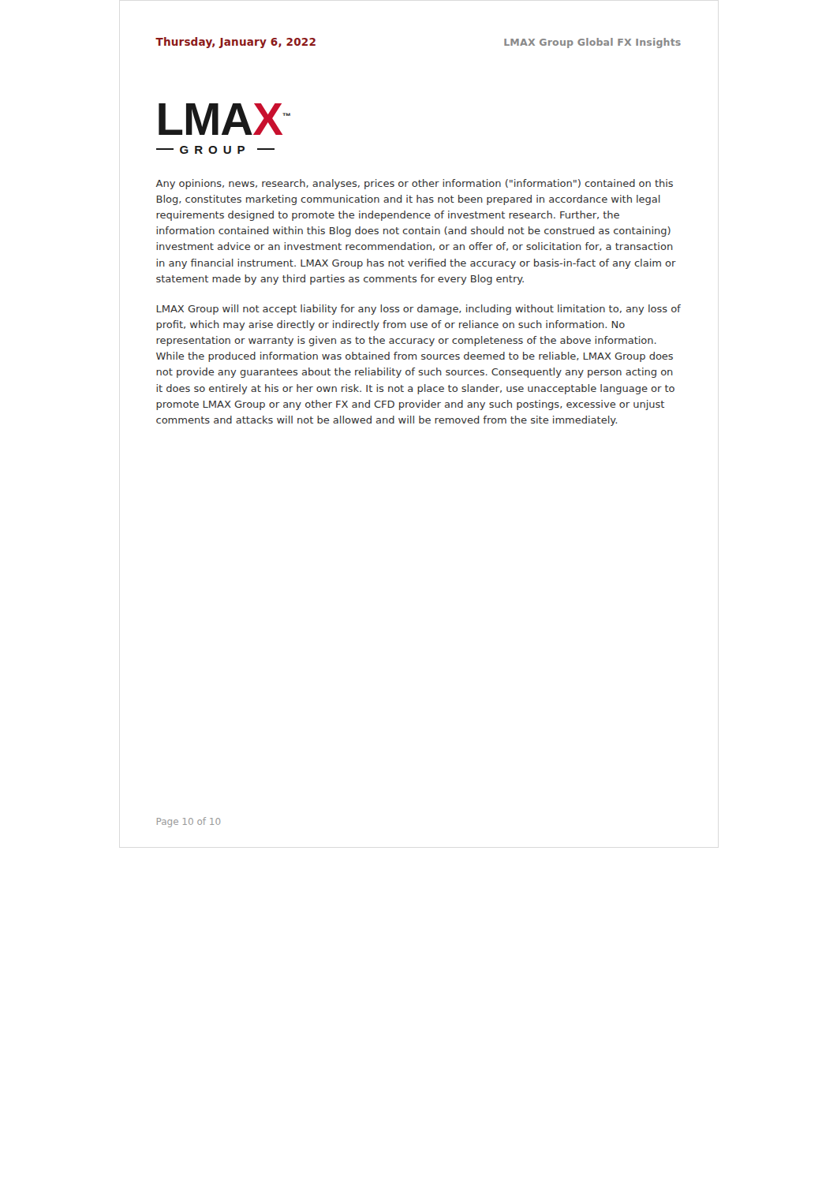Thursday, January 6, 2022
LMAX Group Global FX Insights
LMAX™
GROUP
Any opinions, news, research, analyses, prices or other information ("information") contained on this Blog, constitutes marketing communication and it has not been prepared in accordance with legal requirements designed to promote the independence of investment research. Further, the information contained within this Blog does not contain (and should not be construed as containing) investment advice or an investment recommendation, or an offer of, or solicitation for, a transaction in any financial instrument. LMAX Group has not verified the accuracy or basis-in-fact of any claim or statement made by any third parties as comments for every Blog entry.
LMAX Group will not accept liability for any loss or damage, including without limitation to, any loss of profit, which may arise directly or indirectly from use of or reliance on such information. No representation or warranty is given as to the accuracy or completeness of the above information. While the produced information was obtained from sources deemed to be reliable, LMAX Group does not provide any guarantees about the reliability of such sources. Consequently any person acting on it does so entirely at his or her own risk. It is not a place to slander, use unacceptable language or to promote LMAX Group or any other FX and CFD provider and any such postings, excessive or unjust comments and attacks will not be allowed and will be removed from the site immediately.
Page 10 of 10